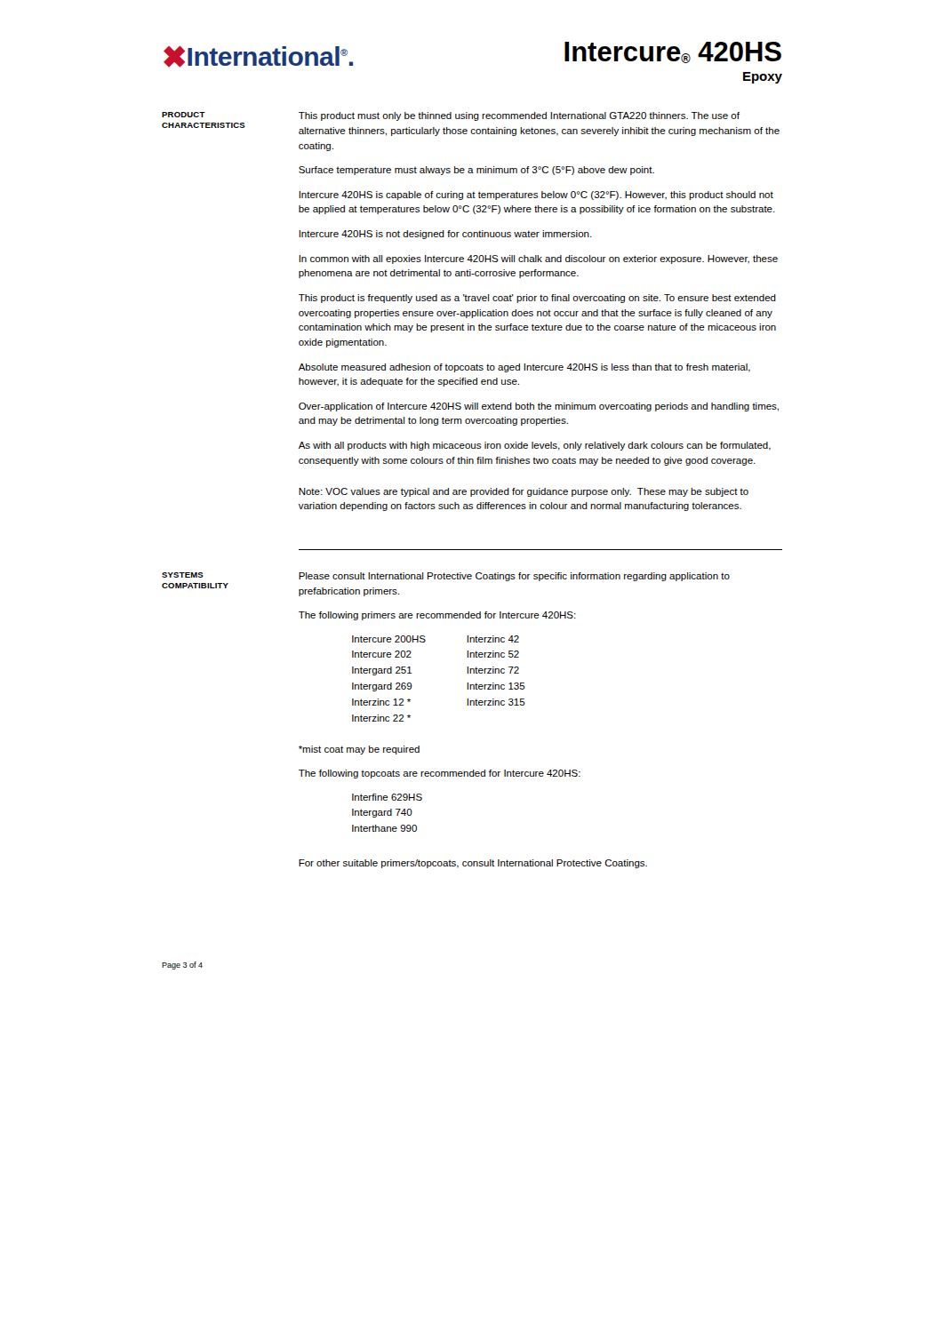✖International®.
Intercure® 420HS
Epoxy
PRODUCT
CHARACTERISTICS
This product must only be thinned using recommended International GTA220 thinners. The use of alternative thinners, particularly those containing ketones, can severely inhibit the curing mechanism of the coating.
Surface temperature must always be a minimum of 3°C (5°F) above dew point.
Intercure 420HS is capable of curing at temperatures below 0°C (32°F). However, this product should not be applied at temperatures below 0°C (32°F) where there is a possibility of ice formation on the substrate.
Intercure 420HS is not designed for continuous water immersion.
In common with all epoxies Intercure 420HS will chalk and discolour on exterior exposure. However, these phenomena are not detrimental to anti-corrosive performance.
This product is frequently used as a 'travel coat' prior to final overcoating on site. To ensure best extended overcoating properties ensure over-application does not occur and that the surface is fully cleaned of any contamination which may be present in the surface texture due to the coarse nature of the micaceous iron oxide pigmentation.
Absolute measured adhesion of topcoats to aged Intercure 420HS is less than that to fresh material, however, it is adequate for the specified end use.
Over-application of Intercure 420HS will extend both the minimum overcoating periods and handling times, and may be detrimental to long term overcoating properties.
As with all products with high micaceous iron oxide levels, only relatively dark colours can be formulated, consequently with some colours of thin film finishes two coats may be needed to give good coverage.
Note: VOC values are typical and are provided for guidance purpose only. These may be subject to variation depending on factors such as differences in colour and normal manufacturing tolerances.
SYSTEMS
COMPATIBILITY
Please consult International Protective Coatings for specific information regarding application to prefabrication primers.
The following primers are recommended for Intercure 420HS:
Intercure 200HS
Intercure 202
Intergard 251
Intergard 269
Interzinc 12 *
Interzinc 22 *
Interzinc 42
Interzinc 52
Interzinc 72
Interzinc 135
Interzinc 315
*mist coat may be required
The following topcoats are recommended for Intercure 420HS:
Interfine 629HS
Intergard 740
Interthane 990
For other suitable primers/topcoats, consult International Protective Coatings.
Page 3 of 4